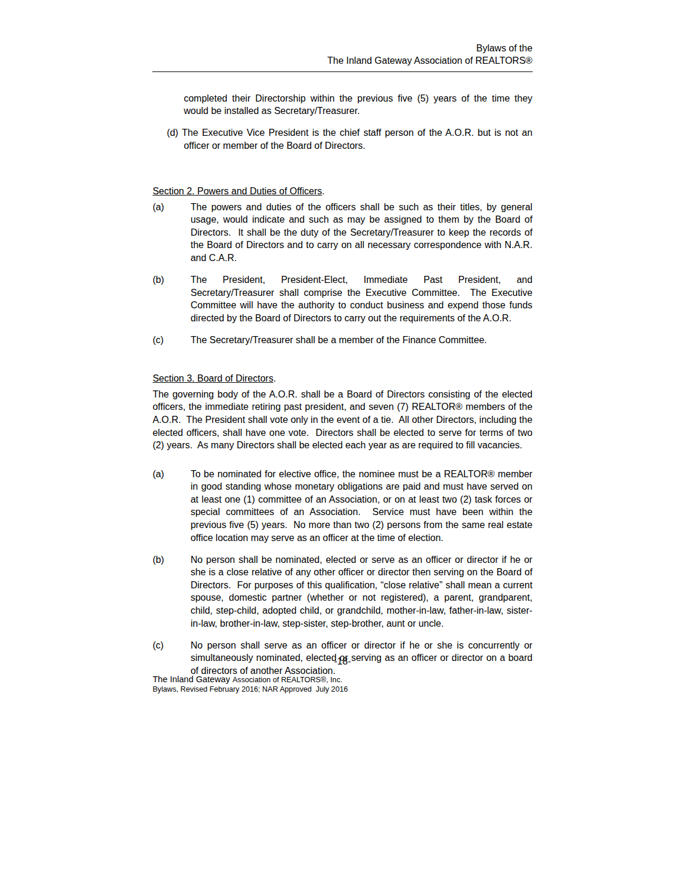Bylaws of the
The Inland Gateway Association of REALTORS®
completed their Directorship within the previous five (5) years of the time they would be installed as Secretary/Treasurer.
(d) The Executive Vice President is the chief staff person of the A.O.R. but is not an officer or member of the Board of Directors.
Section 2. Powers and Duties of Officers.
| (a) | The powers and duties of the officers shall be such as their titles, by general usage, would indicate and such as may be assigned to them by the Board of Directors. It shall be the duty of the Secretary/Treasurer to keep the records of the Board of Directors and to carry on all necessary correspondence with N.A.R. and C.A.R. |
| (b) | The President, President-Elect, Immediate Past President, and Secretary/Treasurer shall comprise the Executive Committee. The Executive Committee will have the authority to conduct business and expend those funds directed by the Board of Directors to carry out the requirements of the A.O.R. |
| (c) | The Secretary/Treasurer shall be a member of the Finance Committee. |
Section 3. Board of Directors.
The governing body of the A.O.R. shall be a Board of Directors consisting of the elected officers, the immediate retiring past president, and seven (7) REALTOR® members of the A.O.R. The President shall vote only in the event of a tie. All other Directors, including the elected officers, shall have one vote. Directors shall be elected to serve for terms of two (2) years. As many Directors shall be elected each year as are required to fill vacancies.
| (a) | To be nominated for elective office, the nominee must be a REALTOR® member in good standing whose monetary obligations are paid and must have served on at least one (1) committee of an Association, or on at least two (2) task forces or special committees of an Association. Service must have been within the previous five (5) years. No more than two (2) persons from the same real estate office location may serve as an officer at the time of election. |
| (b) | No person shall be nominated, elected or serve as an officer or director if he or she is a close relative of any other officer or director then serving on the Board of Directors. For purposes of this qualification, “close relative” shall mean a current spouse, domestic partner (whether or not registered), a parent, grandparent, child, step-child, adopted child, or grandchild, mother-in-law, father-in-law, sister-in-law, brother-in-law, step-sister, step-brother, aunt or uncle. |
| (c) | No person shall serve as an officer or director if he or she is concurrently or simultaneously nominated, elected or serving as an officer or director on a board of directors of another Association. |
-18-
The Inland Gateway Association of REALTORS®, Inc.
Bylaws, Revised February 2016; NAR Approved July 2016